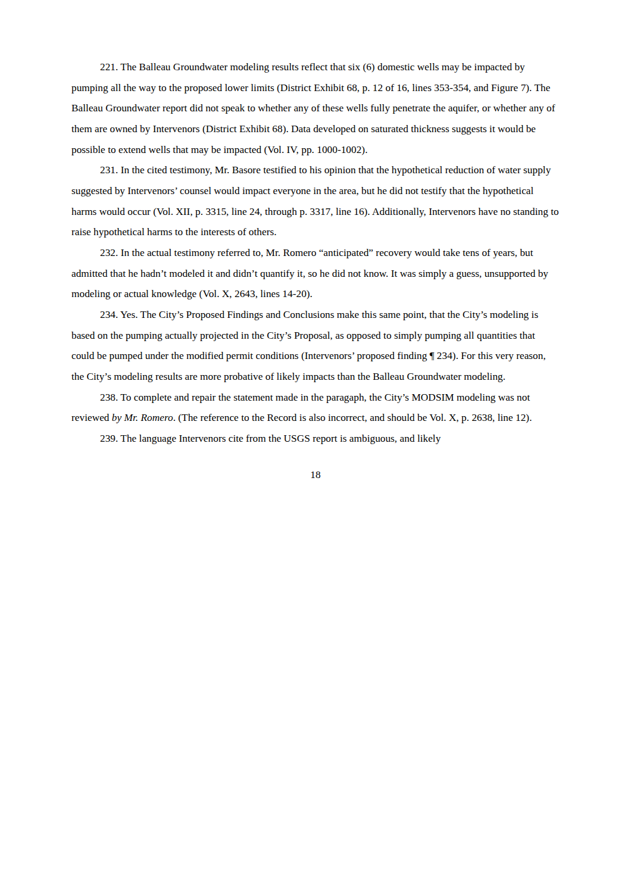221. The Balleau Groundwater modeling results reflect that six (6) domestic wells may be impacted by pumping all the way to the proposed lower limits (District Exhibit 68, p. 12 of 16, lines 353-354, and Figure 7). The Balleau Groundwater report did not speak to whether any of these wells fully penetrate the aquifer, or whether any of them are owned by Intervenors (District Exhibit 68). Data developed on saturated thickness suggests it would be possible to extend wells that may be impacted (Vol. IV, pp. 1000-1002).
231. In the cited testimony, Mr. Basore testified to his opinion that the hypothetical reduction of water supply suggested by Intervenors’ counsel would impact everyone in the area, but he did not testify that the hypothetical harms would occur (Vol. XII, p. 3315, line 24, through p. 3317, line 16). Additionally, Intervenors have no standing to raise hypothetical harms to the interests of others.
232. In the actual testimony referred to, Mr. Romero “anticipated” recovery would take tens of years, but admitted that he hadn’t modeled it and didn’t quantify it, so he did not know. It was simply a guess, unsupported by modeling or actual knowledge (Vol. X, 2643, lines 14-20).
234. Yes. The City’s Proposed Findings and Conclusions make this same point, that the City’s modeling is based on the pumping actually projected in the City’s Proposal, as opposed to simply pumping all quantities that could be pumped under the modified permit conditions (Intervenors’ proposed finding ¶ 234). For this very reason, the City’s modeling results are more probative of likely impacts than the Balleau Groundwater modeling.
238. To complete and repair the statement made in the paragaph, the City’s MODSIM modeling was not reviewed by Mr. Romero. (The reference to the Record is also incorrect, and should be Vol. X, p. 2638, line 12).
239. The language Intervenors cite from the USGS report is ambiguous, and likely
18